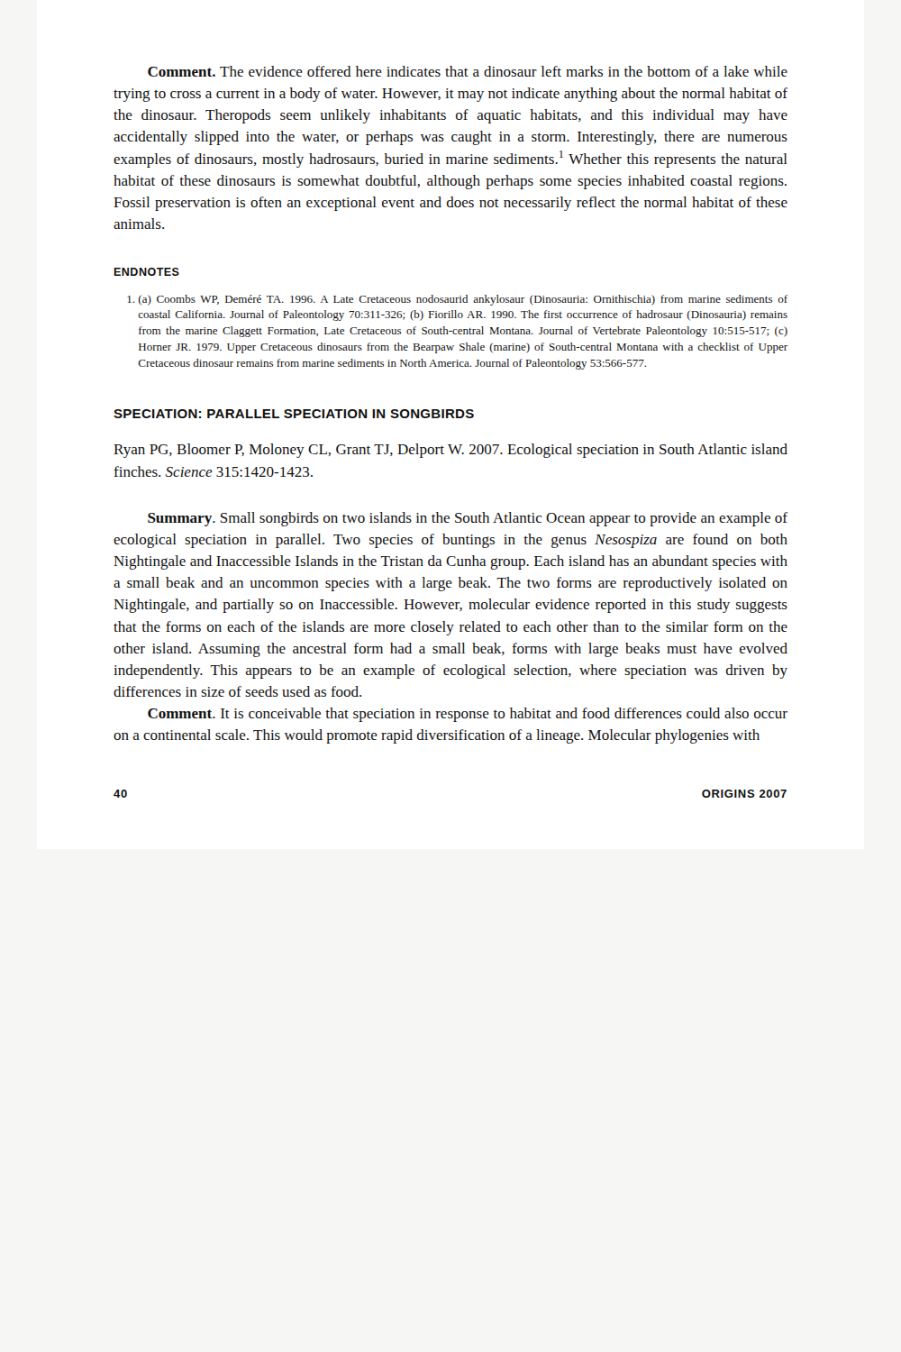Comment. The evidence offered here indicates that a dinosaur left marks in the bottom of a lake while trying to cross a current in a body of water. However, it may not indicate anything about the normal habitat of the dinosaur. Theropods seem unlikely inhabitants of aquatic habitats, and this individual may have accidentally slipped into the water, or perhaps was caught in a storm. Interestingly, there are numerous examples of dinosaurs, mostly hadrosaurs, buried in marine sediments.1 Whether this represents the natural habitat of these dinosaurs is somewhat doubtful, although perhaps some species inhabited coastal regions. Fossil preservation is often an exceptional event and does not necessarily reflect the normal habitat of these animals.
ENDNOTES
(a) Coombs WP, Deméré TA. 1996. A Late Cretaceous nodosaurid ankylosaur (Dinosauria: Ornithischia) from marine sediments of coastal California. Journal of Paleontology 70:311-326; (b) Fiorillo AR. 1990. The first occurrence of hadrosaur (Dinosauria) remains from the marine Claggett Formation, Late Cretaceous of South-central Montana. Journal of Vertebrate Paleontology 10:515-517; (c) Horner JR. 1979. Upper Cretaceous dinosaurs from the Bearpaw Shale (marine) of South-central Montana with a checklist of Upper Cretaceous dinosaur remains from marine sediments in North America. Journal of Paleontology 53:566-577.
SPECIATION: PARALLEL SPECIATION IN SONGBIRDS
Ryan PG, Bloomer P, Moloney CL, Grant TJ, Delport W. 2007. Ecological speciation in South Atlantic island finches. Science 315:1420-1423.
Summary. Small songbirds on two islands in the South Atlantic Ocean appear to provide an example of ecological speciation in parallel. Two species of buntings in the genus Nesospiza are found on both Nightingale and Inaccessible Islands in the Tristan da Cunha group. Each island has an abundant species with a small beak and an uncommon species with a large beak. The two forms are reproductively isolated on Nightingale, and partially so on Inaccessible. However, molecular evidence reported in this study suggests that the forms on each of the islands are more closely related to each other than to the similar form on the other island. Assuming the ancestral form had a small beak, forms with large beaks must have evolved independently. This appears to be an example of ecological selection, where speciation was driven by differences in size of seeds used as food.
Comment. It is conceivable that speciation in response to habitat and food differences could also occur on a continental scale. This would promote rapid diversification of a lineage. Molecular phylogenies with
40 ORIGINS 2007